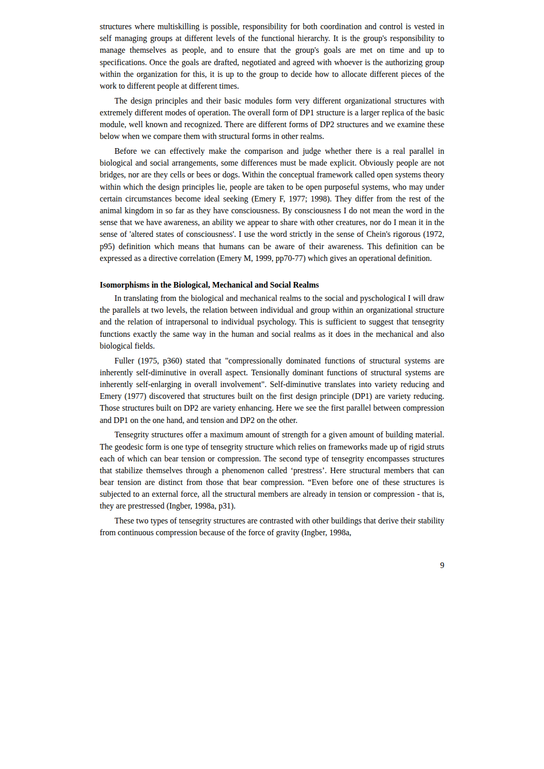structures where multiskilling is possible, responsibility for both coordination and control is vested in self managing groups at different levels of the functional hierarchy. It is the group's responsibility to manage themselves as people, and to ensure that the group's goals are met on time and up to specifications. Once the goals are drafted, negotiated and agreed with whoever is the authorizing group within the organization for this, it is up to the group to decide how to allocate different pieces of the work to different people at different times.
The design principles and their basic modules form very different organizational structures with extremely different modes of operation. The overall form of DP1 structure is a larger replica of the basic module, well known and recognized. There are different forms of DP2 structures and we examine these below when we compare them with structural forms in other realms.
Before we can effectively make the comparison and judge whether there is a real parallel in biological and social arrangements, some differences must be made explicit. Obviously people are not bridges, nor are they cells or bees or dogs. Within the conceptual framework called open systems theory within which the design principles lie, people are taken to be open purposeful systems, who may under certain circumstances become ideal seeking (Emery F, 1977; 1998). They differ from the rest of the animal kingdom in so far as they have consciousness. By consciousness I do not mean the word in the sense that we have awareness, an ability we appear to share with other creatures, nor do I mean it in the sense of 'altered states of consciousness'. I use the word strictly in the sense of Chein's rigorous (1972, p95) definition which means that humans can be aware of their awareness. This definition can be expressed as a directive correlation (Emery M, 1999, pp70-77) which gives an operational definition.
Isomorphisms in the Biological, Mechanical and Social Realms
In translating from the biological and mechanical realms to the social and pyschological I will draw the parallels at two levels, the relation between individual and group within an organizational structure and the relation of intrapersonal to individual psychology. This is sufficient to suggest that tensegrity functions exactly the same way in the human and social realms as it does in the mechanical and also biological fields.
Fuller (1975, p360) stated that "compressionally dominated functions of structural systems are inherently self-diminutive in overall aspect. Tensionally dominant functions of structural systems are inherently self-enlarging in overall involvement". Self-diminutive translates into variety reducing and Emery (1977) discovered that structures built on the first design principle (DP1) are variety reducing. Those structures built on DP2 are variety enhancing. Here we see the first parallel between compression and DP1 on the one hand, and tension and DP2 on the other.
Tensegrity structures offer a maximum amount of strength for a given amount of building material. The geodesic form is one type of tensegrity structure which relies on frameworks made up of rigid struts each of which can bear tension or compression. The second type of tensegrity encompasses structures that stabilize themselves through a phenomenon called ‘prestress’. Here structural members that can bear tension are distinct from those that bear compression. “Even before one of these structures is subjected to an external force, all the structural members are already in tension or compression - that is, they are prestressed (Ingber, 1998a, p31).
These two types of tensegrity structures are contrasted with other buildings that derive their stability from continuous compression because of the force of gravity (Ingber, 1998a,
9